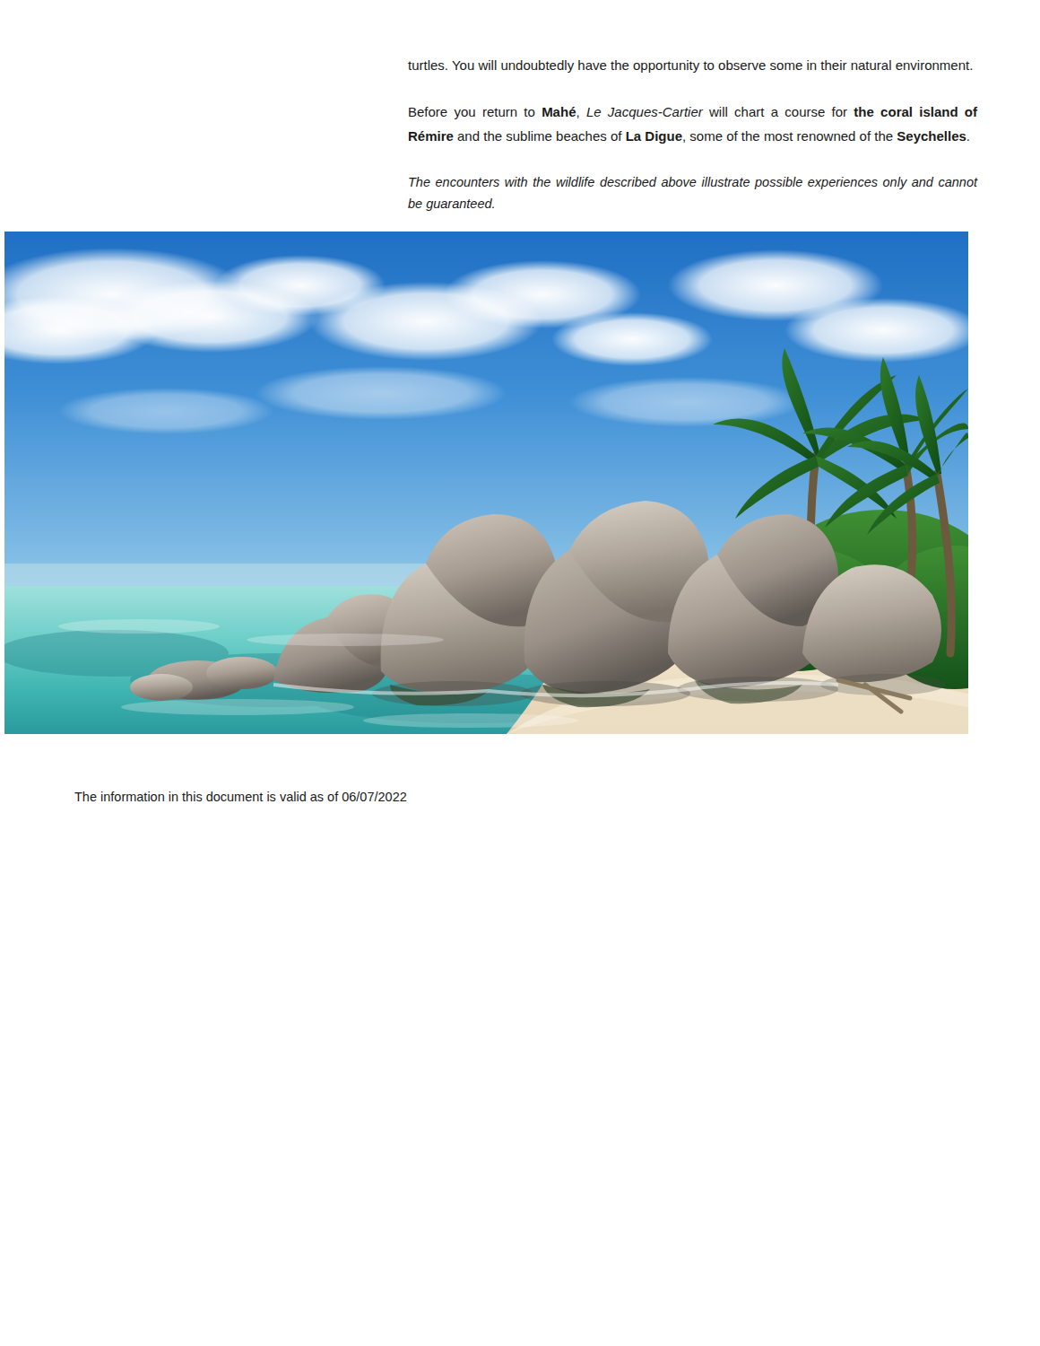turtles. You will undoubtedly have the opportunity to observe some in their natural environment.
Before you return to Mahé, Le Jacques-Cartier will chart a course for the coral island of Rémire and the sublime beaches of La Digue, some of the most renowned of the Seychelles.
The encounters with the wildlife described above illustrate possible experiences only and cannot be guaranteed.
The information in this document is valid as of 06/07/2022